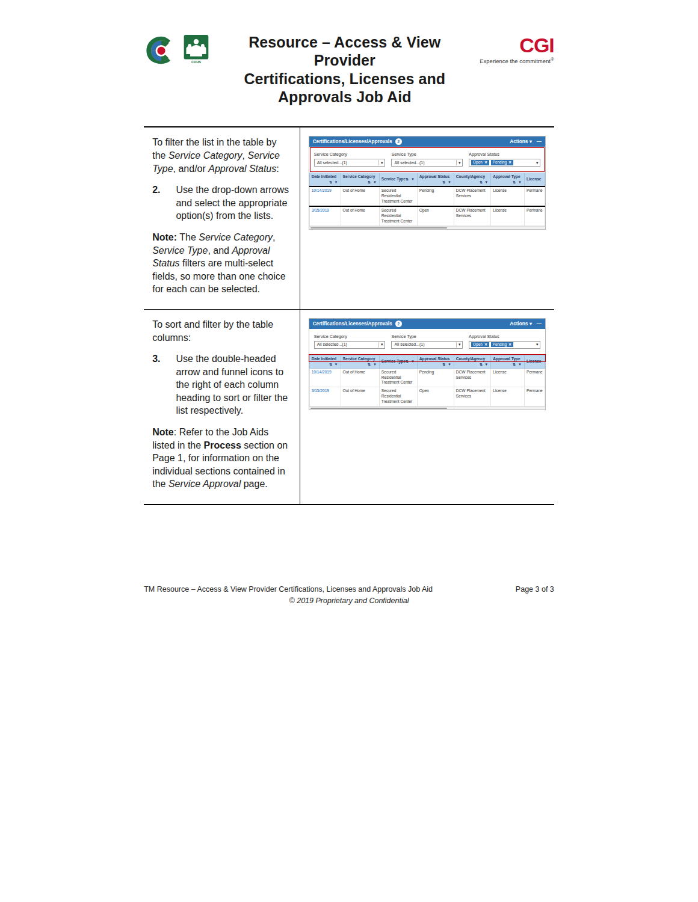CDHS
Resource – Access & View Provider
Certifications, Licenses and
Approvals Job Aid
CGI
Experience the commitment®
| To filter the list in the table by the Service Category , Service Type , and/or Approval Status : 2. Use the drop-down arrows and select the appropriate option(s) from the lists. Note: The Service Category , Service Type , and Approval Status filters are multi-select fields, so more than one choice for each can be selected. | Certifications/Licenses/Approvals 2 Actions ▾ — Service Category All selected...(1) ▾ Service Type All selected...(1) ▾ Approval Status Open ✕ Pending ✕ ▾ / Date Initiated ⇅ ▼ / Service Category ⇅ ▼ / Service Type ⇅ ▼ / Approval Status ⇅ ▼ / County/Agency ⇅ ▼ / Approval Type ⇅ ▼ / License / / --- / --- / --- / --- / --- / --- / --- / / 10/14/2019 / Out of Home / Secured Residential Treatment Center / Pending / DCW Placement Services / License / Permane / / 3/15/2019 / Out of Home / Secured Residential Treatment Center / Open / DCW Placement Services / License / Permane / |
| To sort and filter by the table columns: 3. Use the double-headed arrow and funnel icons to the right of each column heading to sort or filter the list respectively. Note : Refer to the Job Aids listed in the Process section on Page 1, for information on the individual sections contained in the Service Approval page. | Certifications/Licenses/Approvals 2 Actions ▾ — Service Category All selected...(1) ▾ Service Type All selected...(1) ▾ Approval Status Open ✕ Pending ✕ ▾ / Date Initiated ⇅ ▼ / Service Category ⇅ ▼ / Service Type ⇅ ▼ / Approval Status ⇅ ▼ / County/Agency ⇅ ▼ / Approval Type ⇅ ▼ / License / / --- / --- / --- / --- / --- / --- / --- / / 10/14/2019 / Out of Home / Secured Residential Treatment Center / Pending / DCW Placement Services / License / Permane / / 3/15/2019 / Out of Home / Secured Residential Treatment Center / Open / DCW Placement Services / License / Permane / |
TM Resource – Access & View Provider Certifications, Licenses and Approvals Job Aid
Page 3 of 3
© 2019 Proprietary and Confidential